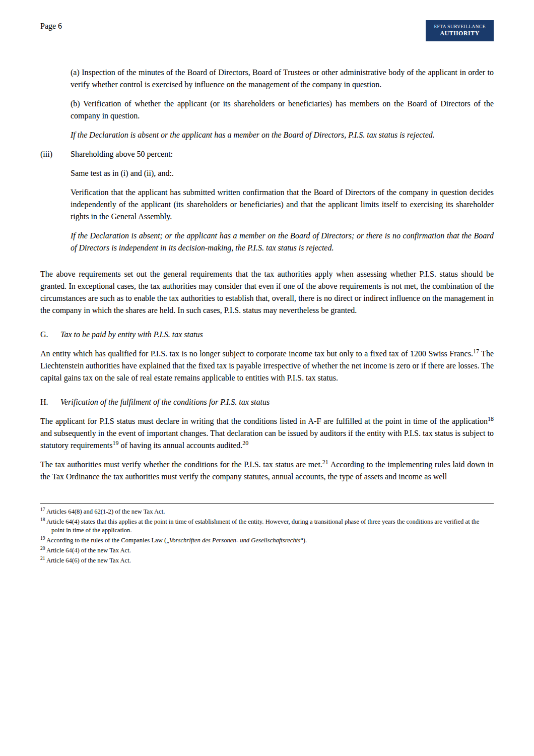Page 6
EFTA SURVEILLANCE AUTHORITY
(a) Inspection of the minutes of the Board of Directors, Board of Trustees or other administrative body of the applicant in order to verify whether control is exercised by influence on the management of the company in question.
(b) Verification of whether the applicant (or its shareholders or beneficiaries) has members on the Board of Directors of the company in question.
If the Declaration is absent or the applicant has a member on the Board of Directors, P.I.S. tax status is rejected.
(iii)
Shareholding above 50 percent:
Same test as in (i) and (ii), and:.
Verification that the applicant has submitted written confirmation that the Board of Directors of the company in question decides independently of the applicant (its shareholders or beneficiaries) and that the applicant limits itself to exercising its shareholder rights in the General Assembly.
If the Declaration is absent; or the applicant has a member on the Board of Directors; or there is no confirmation that the Board of Directors is independent in its decision-making, the P.I.S. tax status is rejected.
The above requirements set out the general requirements that the tax authorities apply when assessing whether P.I.S. status should be granted. In exceptional cases, the tax authorities may consider that even if one of the above requirements is not met, the combination of the circumstances are such as to enable the tax authorities to establish that, overall, there is no direct or indirect influence on the management in the company in which the shares are held. In such cases, P.I.S. status may nevertheless be granted.
G.
Tax to be paid by entity with P.I.S. tax status
An entity which has qualified for P.I.S. tax is no longer subject to corporate income tax but only to a fixed tax of 1200 Swiss Francs.17 The Liechtenstein authorities have explained that the fixed tax is payable irrespective of whether the net income is zero or if there are losses. The capital gains tax on the sale of real estate remains applicable to entities with P.I.S. tax status.
H.
Verification of the fulfilment of the conditions for P.I.S. tax status
The applicant for P.I.S status must declare in writing that the conditions listed in A-F are fulfilled at the point in time of the application18 and subsequently in the event of important changes. That declaration can be issued by auditors if the entity with P.I.S. tax status is subject to statutory requirements19 of having its annual accounts audited.20
The tax authorities must verify whether the conditions for the P.I.S. tax status are met.21 According to the implementing rules laid down in the Tax Ordinance the tax authorities must verify the company statutes, annual accounts, the type of assets and income as well
17 Articles 64(8) and 62(1-2) of the new Tax Act.
18 Article 64(4) states that this applies at the point in time of establishment of the entity. However, during a transitional phase of three years the conditions are verified at the point in time of the application.
19 According to the rules of the Companies Law („Vorschriften des Personen- und Gesellschaftsrechts“).
20 Article 64(4) of the new Tax Act.
21 Article 64(6) of the new Tax Act.